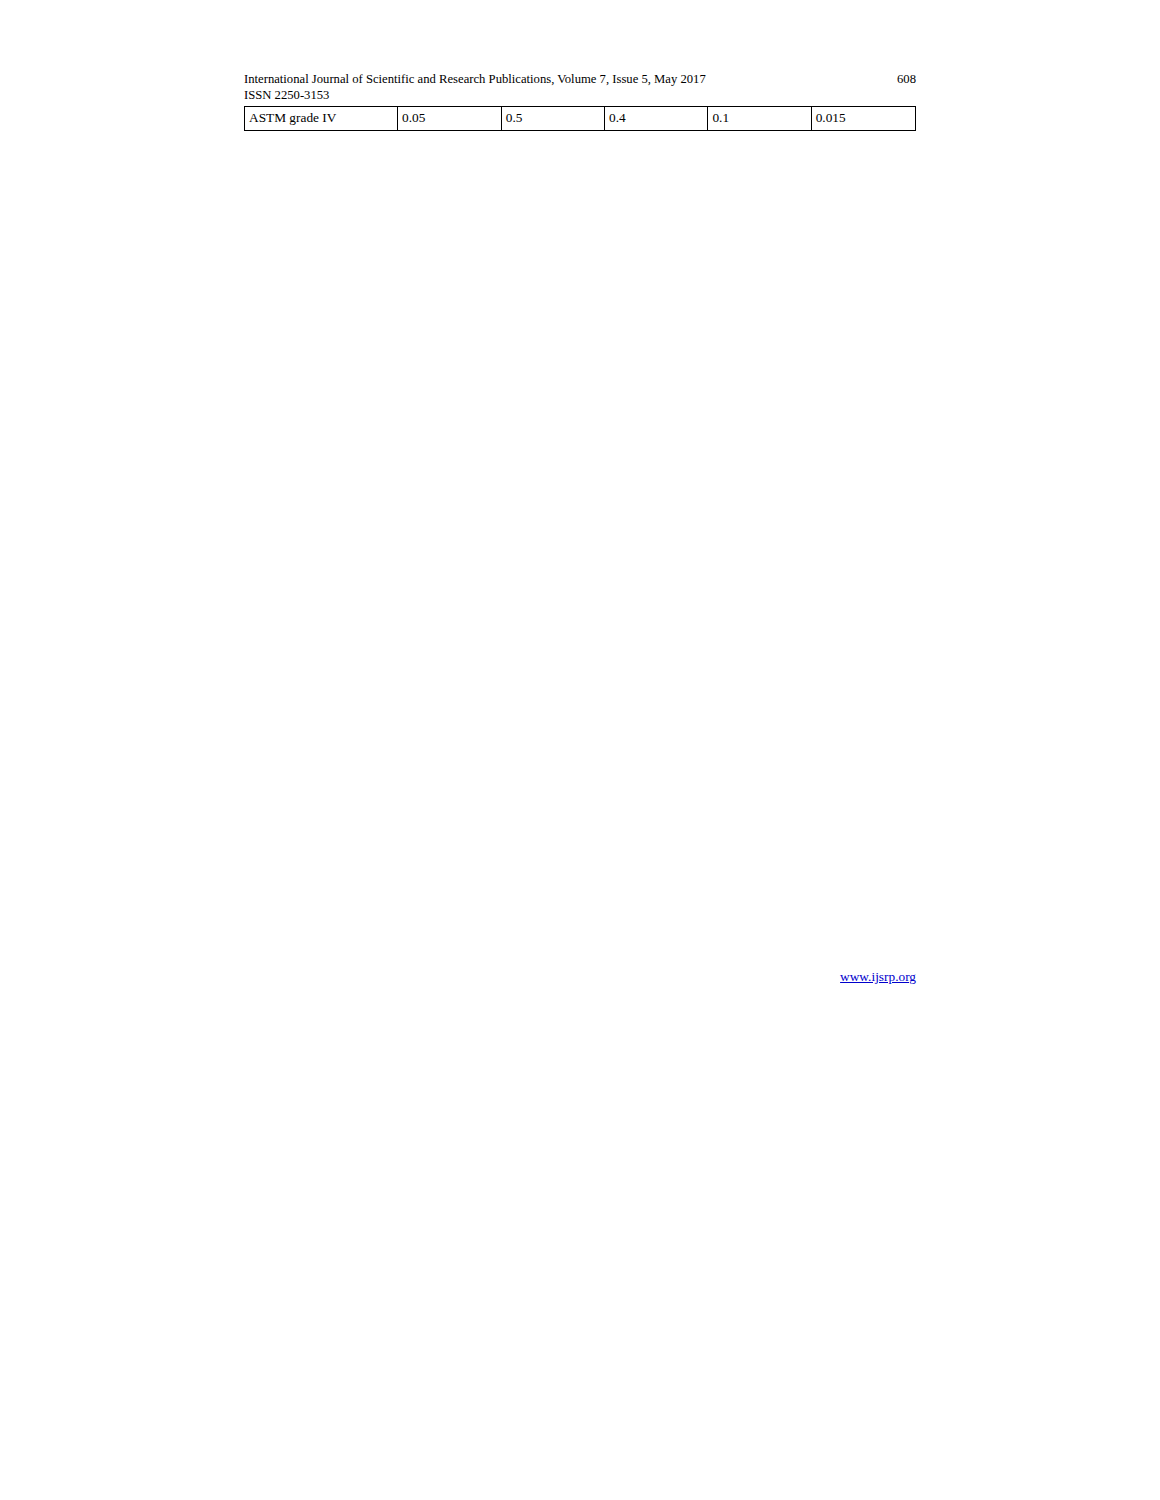International Journal of Scientific and Research Publications, Volume 7, Issue 5, May 2017
608
ISSN 2250-3153
| ASTM grade IV | 0.05 | 0.5 | 0.4 | 0.1 | 0.015 |
www.ijsrp.org